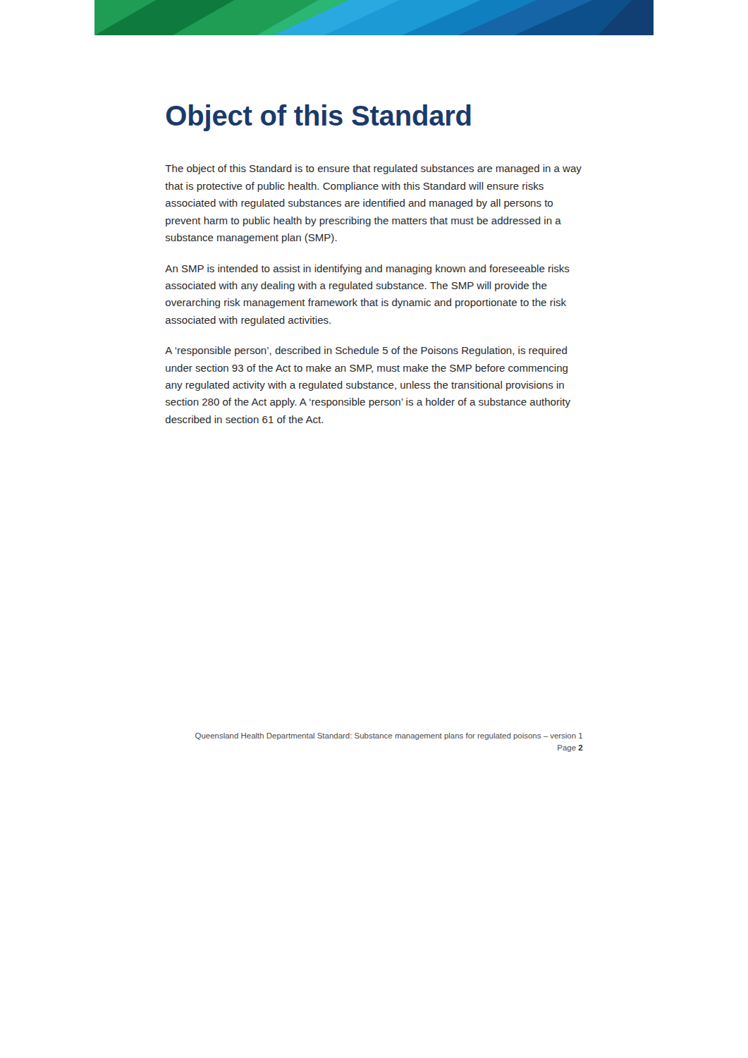Object of this Standard
The object of this Standard is to ensure that regulated substances are managed in a way that is protective of public health. Compliance with this Standard will ensure risks associated with regulated substances are identified and managed by all persons to prevent harm to public health by prescribing the matters that must be addressed in a substance management plan (SMP).
An SMP is intended to assist in identifying and managing known and foreseeable risks associated with any dealing with a regulated substance. The SMP will provide the overarching risk management framework that is dynamic and proportionate to the risk associated with regulated activities.
A ‘responsible person’, described in Schedule 5 of the Poisons Regulation, is required under section 93 of the Act to make an SMP, must make the SMP before commencing any regulated activity with a regulated substance, unless the transitional provisions in section 280 of the Act apply. A ‘responsible person’ is a holder of a substance authority described in section 61 of the Act.
Queensland Health Departmental Standard: Substance management plans for regulated poisons – version 1 Page 2